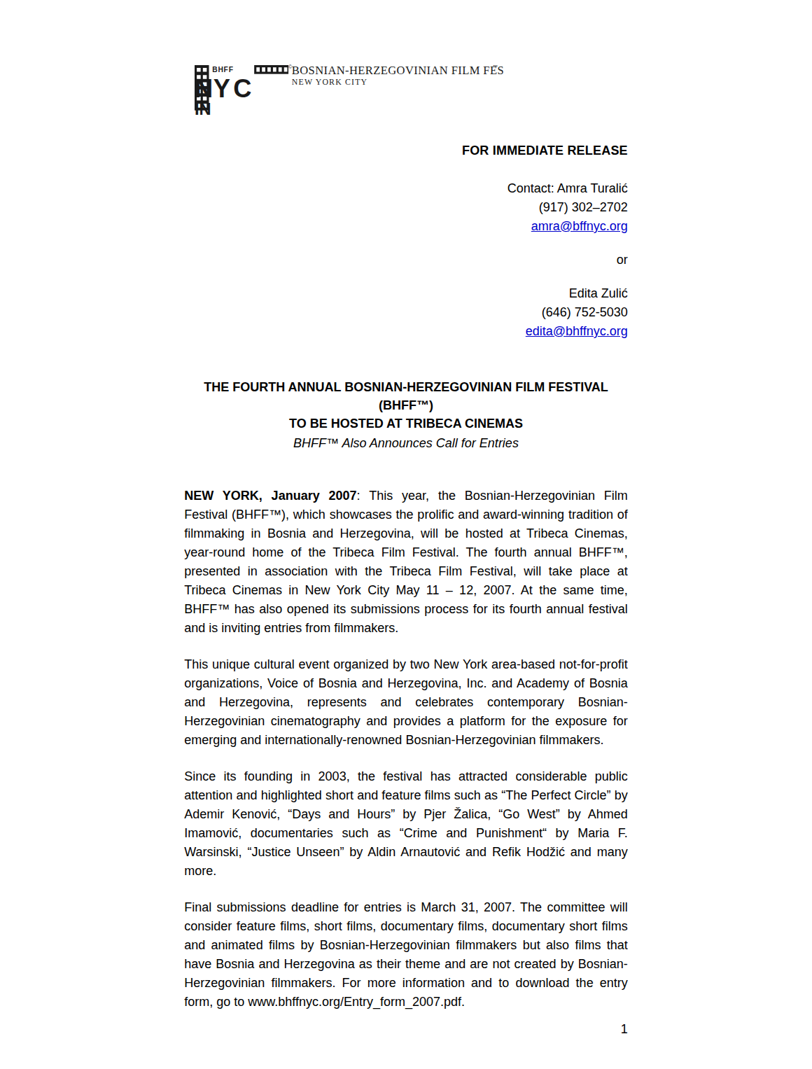BHFF N Y C IN BOSNIAN-HERZEGOVINIAN FILM FESTIVAL ™ NEW YORK CITY ©
FOR IMMEDIATE RELEASE
Contact: Amra Turalić
(917) 302–2702
amra@bffnyc.org
or
Edita Zulić
(646) 752-5030
edita@bhffnyc.org
THE FOURTH ANNUAL BOSNIAN-HERZEGOVINIAN FILM FESTIVAL (BHFF™)
TO BE HOSTED AT TRIBECA CINEMAS
BHFF™ Also Announces Call for Entries
NEW YORK, January 2007: This year, the Bosnian-Herzegovinian Film Festival (BHFF™), which showcases the prolific and award-winning tradition of filmmaking in Bosnia and Herzegovina, will be hosted at Tribeca Cinemas, year-round home of the Tribeca Film Festival. The fourth annual BHFF™, presented in association with the Tribeca Film Festival, will take place at Tribeca Cinemas in New York City May 11 – 12, 2007. At the same time, BHFF™ has also opened its submissions process for its fourth annual festival and is inviting entries from filmmakers.
This unique cultural event organized by two New York area-based not-for-profit organizations, Voice of Bosnia and Herzegovina, Inc. and Academy of Bosnia and Herzegovina, represents and celebrates contemporary Bosnian-Herzegovinian cinematography and provides a platform for the exposure for emerging and internationally-renowned Bosnian-Herzegovinian filmmakers.
Since its founding in 2003, the festival has attracted considerable public attention and highlighted short and feature films such as “The Perfect Circle” by Ademir Kenović, “Days and Hours” by Pjer Žalica, “Go West” by Ahmed Imamović, documentaries such as “Crime and Punishment“ by Maria F. Warsinski, “Justice Unseen” by Aldin Arnautović and Refik Hodžić and many more.
Final submissions deadline for entries is March 31, 2007. The committee will consider feature films, short films, documentary films, documentary short films and animated films by Bosnian-Herzegovinian filmmakers but also films that have Bosnia and Herzegovina as their theme and are not created by Bosnian-Herzegovinian filmmakers. For more information and to download the entry form, go to www.bhffnyc.org/Entry_form_2007.pdf.
1